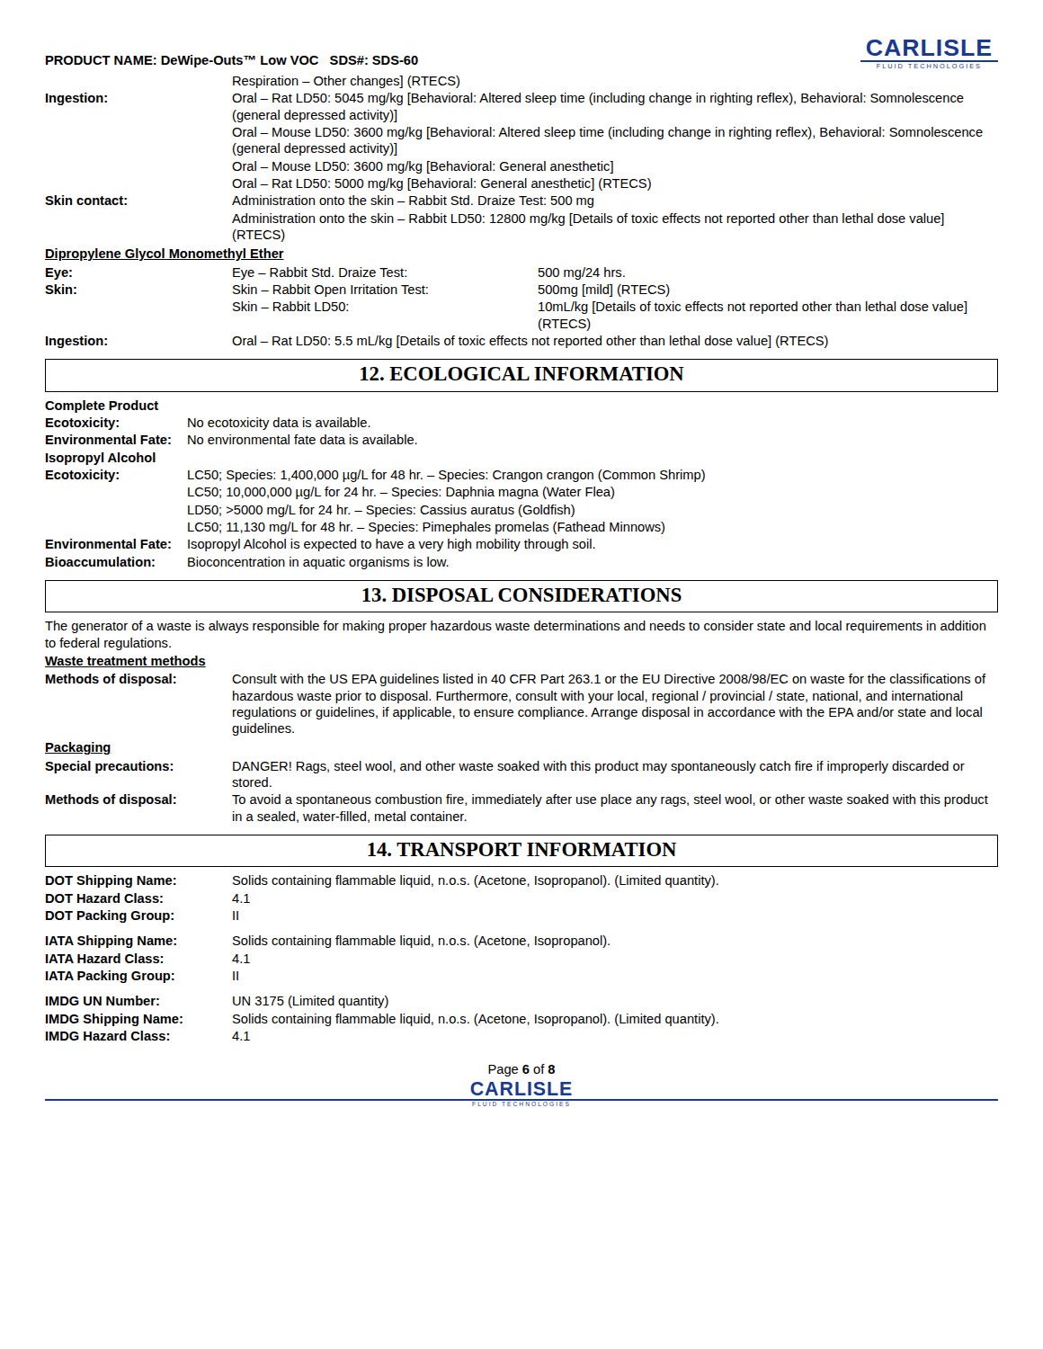PRODUCT NAME: DeWipe-Outs™ Low VOC SDS#: SDS-60
CARLISLE
FLUID TECHNOLOGIES
| | Respiration – Other changes] (RTECS) |
| Ingestion: | Oral – Rat LD50: 5045 mg/kg [Behavioral: Altered sleep time (including change in righting reflex), Behavioral: Somnolescence (general depressed activity)] |
| | Oral – Mouse LD50: 3600 mg/kg [Behavioral: Altered sleep time (including change in righting reflex), Behavioral: Somnolescence (general depressed activity)] |
| | Oral – Mouse LD50: 3600 mg/kg [Behavioral: General anesthetic] |
| | Oral – Rat LD50: 5000 mg/kg [Behavioral: General anesthetic] (RTECS) |
| Skin contact: | Administration onto the skin – Rabbit Std. Draize Test: 500 mg |
| | Administration onto the skin – Rabbit LD50: 12800 mg/kg [Details of toxic effects not reported other than lethal dose value] (RTECS) |
Dipropylene Glycol Monomethyl Ether
| Eye: | Eye – Rabbit Std. Draize Test: | 500 mg/24 hrs. |
| Skin: | Skin – Rabbit Open Irritation Test: | 500mg [mild] (RTECS) |
| | Skin – Rabbit LD50: | 10mL/kg [Details of toxic effects not reported other than lethal dose value] (RTECS) |
| Ingestion: | Oral – Rat LD50: 5.5 mL/kg [Details of toxic effects not reported other than lethal dose value] (RTECS) |
12. ECOLOGICAL INFORMATION
| Complete Product |
| Ecotoxicity: | No ecotoxicity data is available. |
| Environmental Fate: | No environmental fate data is available. |
| Isopropyl Alcohol |
| Ecotoxicity: | LC50; Species: 1,400,000 µg/L for 48 hr. – Species: Crangon crangon (Common Shrimp) |
| | LC50; 10,000,000 µg/L for 24 hr. – Species: Daphnia magna (Water Flea) |
| | LD50; >5000 mg/L for 24 hr. – Species: Cassius auratus (Goldfish) |
| | LC50; 11,130 mg/L for 48 hr. – Species: Pimephales promelas (Fathead Minnows) |
| Environmental Fate: | Isopropyl Alcohol is expected to have a very high mobility through soil. |
| Bioaccumulation: | Bioconcentration in aquatic organisms is low. |
13. DISPOSAL CONSIDERATIONS
The generator of a waste is always responsible for making proper hazardous waste determinations and needs to consider state and local requirements in addition to federal regulations.
Waste treatment methods
| Methods of disposal: | Consult with the US EPA guidelines listed in 40 CFR Part 263.1 or the EU Directive 2008/98/EC on waste for the classifications of hazardous waste prior to disposal. Furthermore, consult with your local, regional / provincial / state, national, and international regulations or guidelines, if applicable, to ensure compliance. Arrange disposal in accordance with the EPA and/or state and local guidelines. |
Packaging
| Special precautions: | DANGER! Rags, steel wool, and other waste soaked with this product may spontaneously catch fire if improperly discarded or stored. |
| Methods of disposal: | To avoid a spontaneous combustion fire, immediately after use place any rags, steel wool, or other waste soaked with this product in a sealed, water-filled, metal container. |
14. TRANSPORT INFORMATION
| DOT Shipping Name: | Solids containing flammable liquid, n.o.s. (Acetone, Isopropanol). (Limited quantity). |
| DOT Hazard Class: | 4.1 |
| DOT Packing Group: | II |
| IATA Shipping Name: | Solids containing flammable liquid, n.o.s. (Acetone, Isopropanol). |
| IATA Hazard Class: | 4.1 |
| IATA Packing Group: | II |
| IMDG UN Number: | UN 3175 (Limited quantity) |
| IMDG Shipping Name: | Solids containing flammable liquid, n.o.s. (Acetone, Isopropanol). (Limited quantity). |
| IMDG Hazard Class: | 4.1 |
Page 6 of 8
CARLISLE
FLUID TECHNOLOGIES